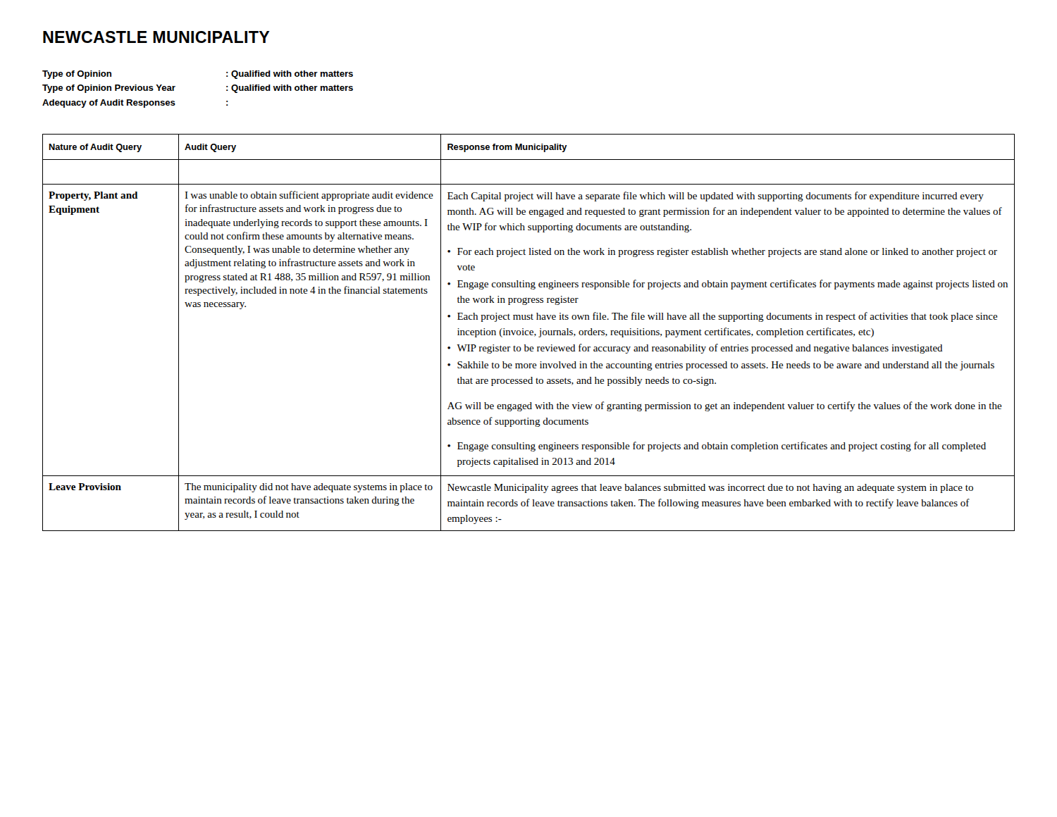NEWCASTLE MUNICIPALITY
Type of Opinion: Qualified with other matters
Type of Opinion Previous Year: Qualified with other matters
Adequacy of Audit Responses:
| Nature of Audit Query | Audit Query | Response from Municipality |
| --- | --- | --- |
| Property, Plant and Equipment | I was unable to obtain sufficient appropriate audit evidence for infrastructure assets and work in progress due to inadequate underlying records to support these amounts. I could not confirm these amounts by alternative means. Consequently, I was unable to determine whether any adjustment relating to infrastructure assets and work in progress stated at R1 488, 35 million and R597, 91 million respectively, included in note 4 in the financial statements was necessary. | Each Capital project will have a separate file which will be updated with supporting documents for expenditure incurred every month. AG will be engaged and requested to grant permission for an independent valuer to be appointed to determine the values of the WIP for which supporting documents are outstanding. For each project listed on the work in progress register establish whether projects are stand alone or linked to another project or vote Engage consulting engineers responsible for projects and obtain payment certificates for payments made against projects listed on the work in progress register Each project must have its own file. The file will have all the supporting documents in respect of activities that took place since inception (invoice, journals, orders, requisitions, payment certificates, completion certificates, etc) WIP register to be reviewed for accuracy and reasonability of entries processed and negative balances investigated Sakhile to be more involved in the accounting entries processed to assets. He needs to be aware and understand all the journals that are processed to assets, and he possibly needs to co-sign. AG will be engaged with the view of granting permission to get an independent valuer to certify the values of the work done in the absence of supporting documents Engage consulting engineers responsible for projects and obtain completion certificates and project costing for all completed projects capitalised in 2013 and 2014 |
| Leave Provision | The municipality did not have adequate systems in place to maintain records of leave transactions taken during the year, as a result, I could not | Newcastle Municipality agrees that leave balances submitted was incorrect due to not having an adequate system in place to maintain records of leave transactions taken. The following measures have been embarked with to rectify leave balances of employees :- |